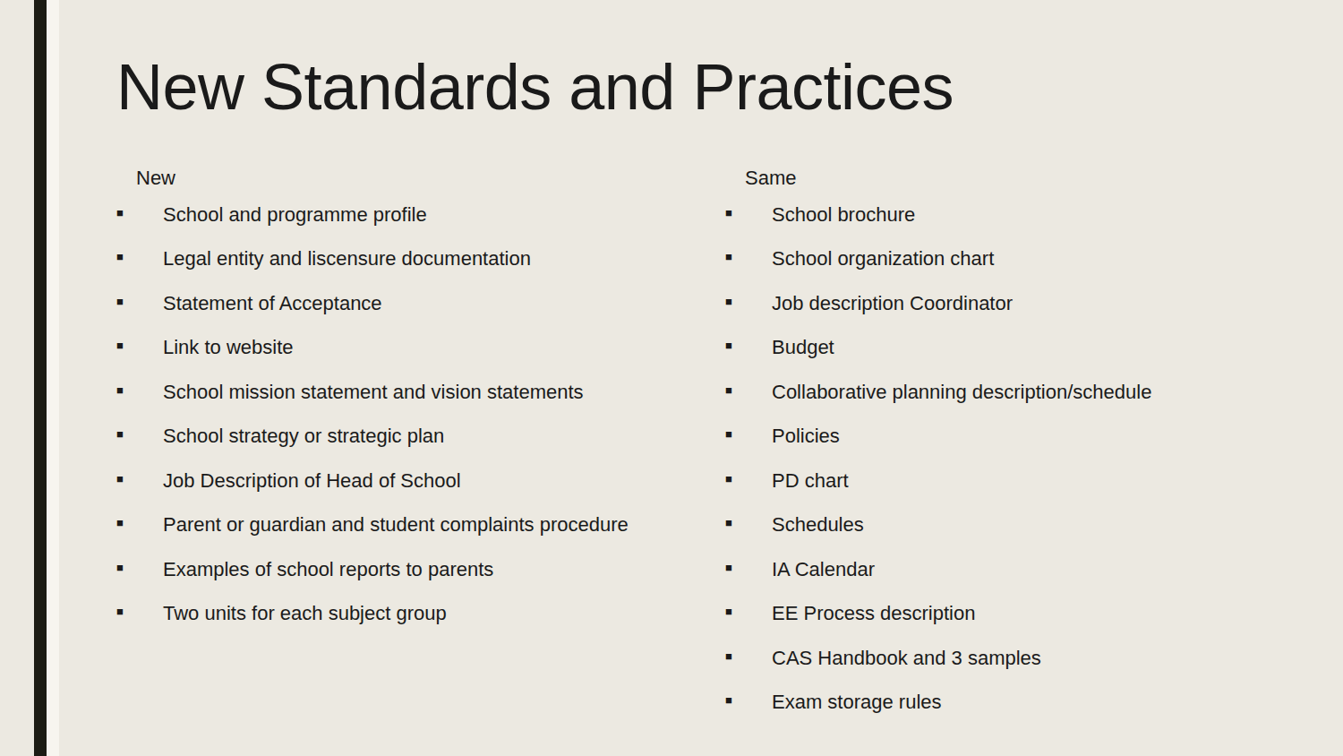New Standards and Practices
New
School and programme profile
Legal entity and liscensure documentation
Statement of Acceptance
Link to website
School mission statement and vision statements
School strategy or strategic plan
Job Description of Head of School
Parent or guardian and student complaints procedure
Examples of school reports to parents
Two units for each subject group
Same
School brochure
School organization chart
Job description Coordinator
Budget
Collaborative planning description/schedule
Policies
PD chart
Schedules
IA Calendar
EE Process description
CAS Handbook and 3 samples
Exam storage rules